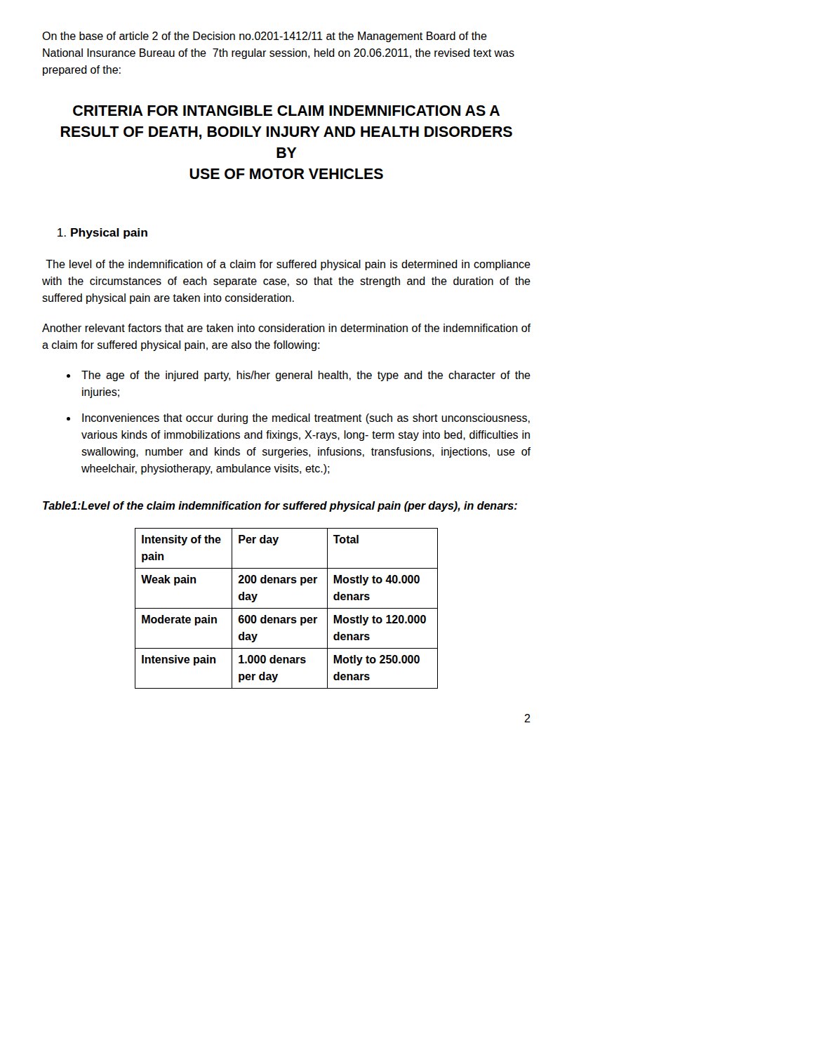On the base of article 2 of the Decision no.0201-1412/11 at the Management Board of the National Insurance Bureau of the 7th regular session, held on 20.06.2011, the revised text was prepared of the:
CRITERIA FOR INTANGIBLE CLAIM INDEMNIFICATION AS A RESULT OF DEATH, BODILY INJURY AND HEALTH DISORDERSBYUSE OF MOTOR VEHICLES
Physical pain
The level of the indemnification of a claim for suffered physical pain is determined in compliance with the circumstances of each separate case, so that the strength and the duration of the suffered physical pain are taken into consideration.
Another relevant factors that are taken into consideration in determination of the indemnification of a claim for suffered physical pain, are also the following:
The age of the injured party, his/her general health, the type and the character of the injuries;
Inconveniences that occur during the medical treatment (such as short unconsciousness, various kinds of immobilizations and fixings, X-rays, long- term stay into bed, difficulties in swallowing, number and kinds of surgeries, infusions, transfusions, injections, use of wheelchair, physiotherapy, ambulance visits, etc.);
Table1:Level of the claim indemnification for suffered physical pain (per days), in denars:
| Intensity of the pain | Per day | Total |
| Weak pain | 200 denars per day | Mostly to 40.000 denars |
| Moderate pain | 600 denars per day | Mostly to 120.000 denars |
| Intensive pain | 1.000 denars per day | Motly to 250.000 denars |
2